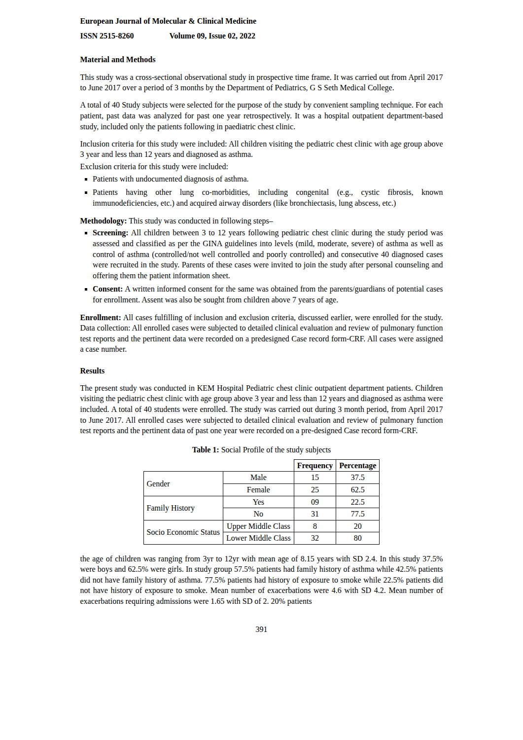European Journal of Molecular & Clinical Medicine
ISSN 2515-8260 Volume 09, Issue 02, 2022
Material and Methods
This study was a cross-sectional observational study in prospective time frame. It was carried out from April 2017 to June 2017 over a period of 3 months by the Department of Pediatrics, G S Seth Medical College.
A total of 40 Study subjects were selected for the purpose of the study by convenient sampling technique. For each patient, past data was analyzed for past one year retrospectively. It was a hospital outpatient department-based study, included only the patients following in paediatric chest clinic.
Inclusion criteria for this study were included: All children visiting the pediatric chest clinic with age group above 3 year and less than 12 years and diagnosed as asthma.
Exclusion criteria for this study were included:
Patients with undocumented diagnosis of asthma.
Patients having other lung co-morbidities, including congenital (e.g., cystic fibrosis, known immunodeficiencies, etc.) and acquired airway disorders (like bronchiectasis, lung abscess, etc.)
Methodology: This study was conducted in following steps–
Screening: All children between 3 to 12 years following pediatric chest clinic during the study period was assessed and classified as per the GINA guidelines into levels (mild, moderate, severe) of asthma as well as control of asthma (controlled/not well controlled and poorly controlled) and consecutive 40 diagnosed cases were recruited in the study. Parents of these cases were invited to join the study after personal counseling and offering them the patient information sheet.
Consent: A written informed consent for the same was obtained from the parents/guardians of potential cases for enrollment. Assent was also be sought from children above 7 years of age.
Enrollment: All cases fulfilling of inclusion and exclusion criteria, discussed earlier, were enrolled for the study. Data collection: All enrolled cases were subjected to detailed clinical evaluation and review of pulmonary function test reports and the pertinent data were recorded on a predesigned Case record form-CRF. All cases were assigned a case number.
Results
The present study was conducted in KEM Hospital Pediatric chest clinic outpatient department patients. Children visiting the pediatric chest clinic with age group above 3 year and less than 12 years and diagnosed as asthma were included. A total of 40 students were enrolled. The study was carried out during 3 month period, from April 2017 to June 2017. All enrolled cases were subjected to detailed clinical evaluation and review of pulmonary function test reports and the pertinent data of past one year were recorded on a pre-designed Case record form-CRF.
Table 1: Social Profile of the study subjects
| | | Frequency | Percentage |
| Gender | Male | 15 | 37.5 |
| Female | 25 | 62.5 |
| Family History | Yes | 09 | 22.5 |
| No | 31 | 77.5 |
| Socio Economic Status | Upper Middle Class | 8 | 20 |
| Lower Middle Class | 32 | 80 |
the age of children was ranging from 3yr to 12yr with mean age of 8.15 years with SD 2.4. In this study 37.5% were boys and 62.5% were girls. In study group 57.5% patients had family history of asthma while 42.5% patients did not have family history of asthma. 77.5% patients had history of exposure to smoke while 22.5% patients did not have history of exposure to smoke. Mean number of exacerbations were 4.6 with SD 4.2. Mean number of exacerbations requiring admissions were 1.65 with SD of 2. 20% patients
391